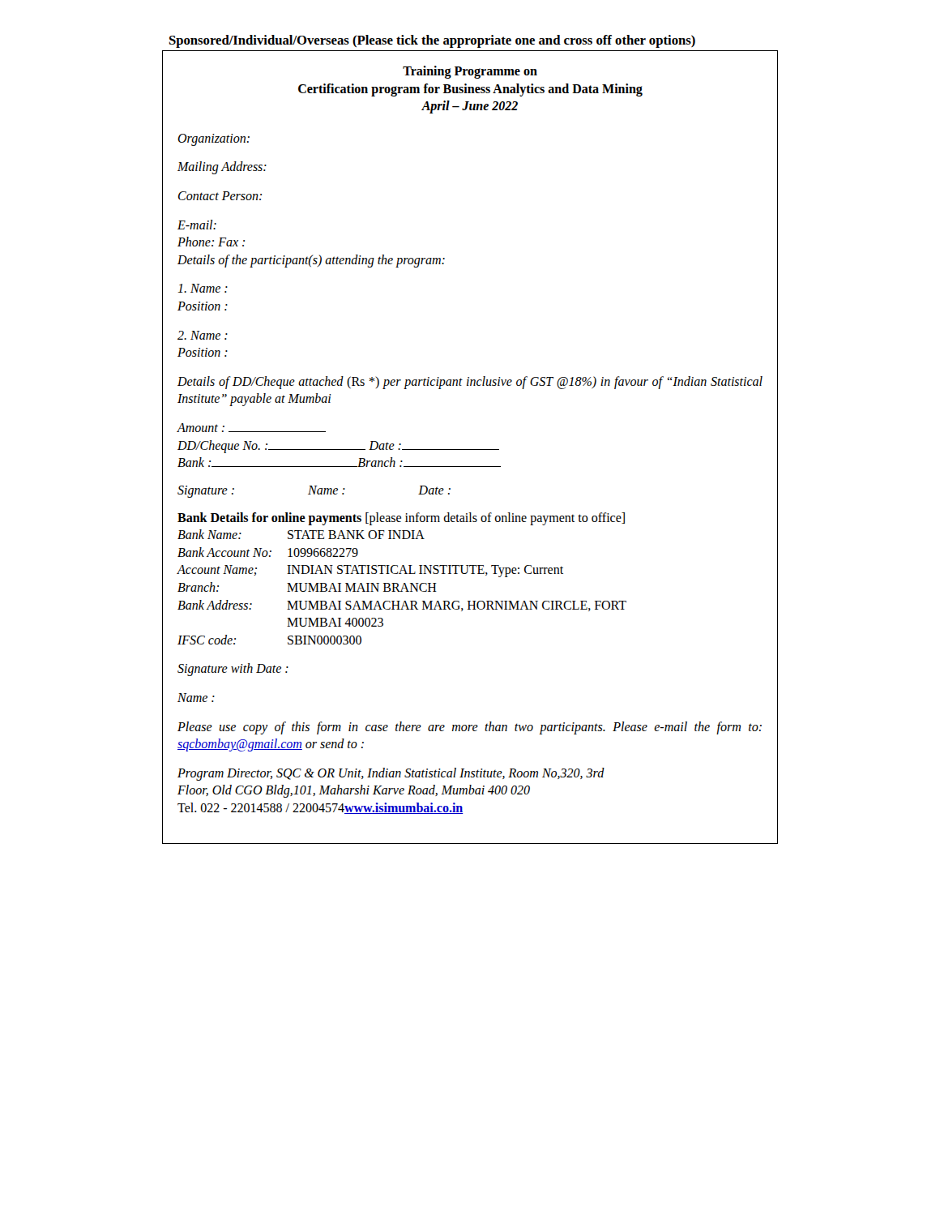Sponsored/Individual/Overseas (Please tick the appropriate one and cross off other options)
Training Programme on
Certification program for Business Analytics and Data Mining
April – June 2022
Organization:
Mailing Address:
Contact Person:
E-mail:
Phone: Fax :
Details of the participant(s) attending the program:
1. Name :
Position :
2. Name :
Position :
Details of DD/Cheque attached (Rs *) per participant inclusive of GST @18%) in favour of “Indian Statistical Institute” payable at Mumbai
Amount :
DD/Cheque No. : Date :
Bank : Branch :
Signature : Name : Date :
Bank Details for online payments [please inform details of online payment to office]
| Bank Name: | STATE BANK OF INDIA |
| Bank Account No: | 10996682279 |
| Account Name; | INDIAN STATISTICAL INSTITUTE, Type: Current |
| Branch: | MUMBAI MAIN BRANCH |
| Bank Address: | MUMBAI SAMACHAR MARG, HORNIMAN CIRCLE, FORT MUMBAI 400023 |
| IFSC code : | SBIN0000300 |
Signature with Date :
Name :
Please use copy of this form in case there are more than two participants. Please e-mail the form to: sqcbombay@gmail.com or send to :
Program Director, SQC & OR Unit, Indian Statistical Institute, Room No,320, 3rd
Floor, Old CGO Bldg,101, Maharshi Karve Road, Mumbai 400 020
Tel. 022 - 22014588 / 22004574www.isimumbai.co.in